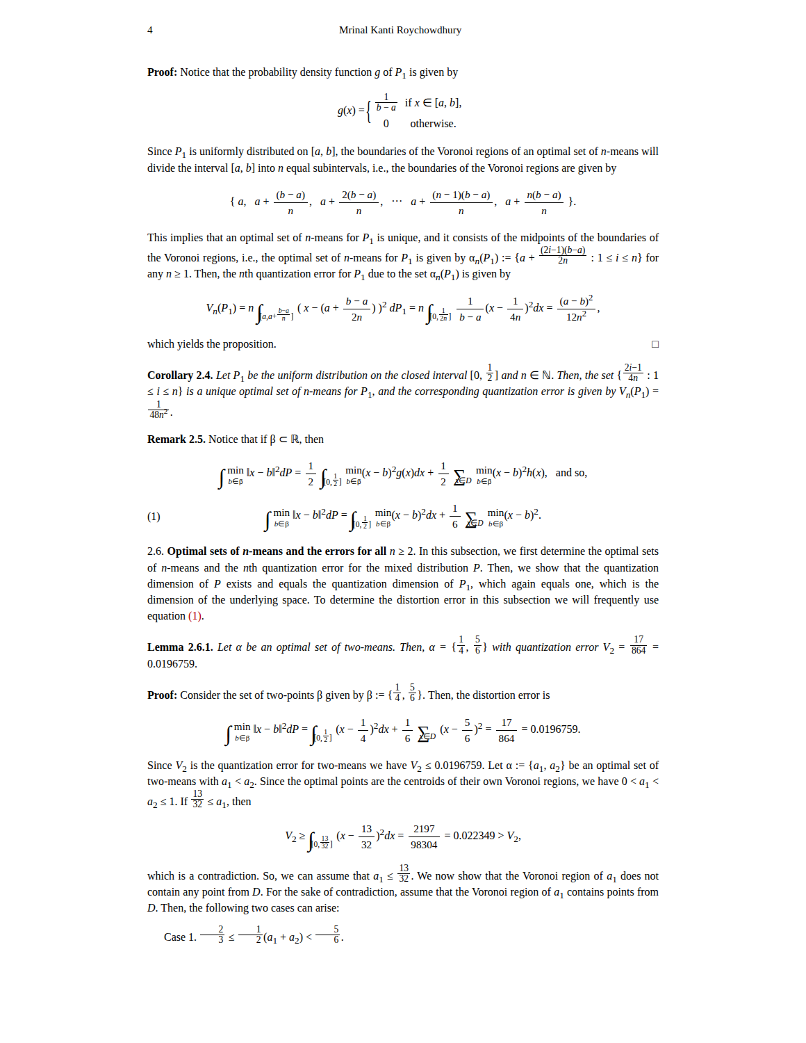4 Mrinal Kanti Roychowdhury
Proof: Notice that the probability density function g of P1 is given by
g(x) =
| 1 b − a | if x ∈ [ a , b ], |
| 0 | otherwise. |
Since P1 is uniformly distributed on [a, b], the boundaries of the Voronoi regions of an optimal set of n-means will divide the interval [a, b] into n equal subintervals, i.e., the boundaries of the Voronoi regions are given by
{ a, a + (b − a) n, a + 2(b − a) n, ··· a + (n − 1)(b − a) n, a + n(b − a) n }.
This implies that an optimal set of n-means for P1 is unique, and it consists of the midpoints of the boundaries of the Voronoi regions, i.e., the optimal set of n-means for P1 is given by αn(P1) := {a + (2i−1)(b−a) 2n : 1 ≤ i ≤ n} for any n ≥ 1. Then, the nth quantization error for P1 due to the set αn(P1) is given by
Vn(P1) = n ∫[a,a+b−a n] ( x − (a + b − a 2n) )2 dP1 = n ∫[0,12n] 1 b − a(x − 14n)2dx = (a − b)212n2,
which yields the proposition. □
Corollary 2.4. Let P1 be the uniform distribution on the closed interval [0, 12] and n ∈ ℕ. Then, the set {2i−14n : 1 ≤ i ≤ n} is a unique optimal set of n-means for P1, and the corresponding quantization error is given by Vn(P1) = 148n2.
Remark 2.5. Notice that if β ⊂ ℝ, then
∫ min b∈β ‖x − b‖2dP = 12 ∫[0,12] min b∈β(x − b)2g(x)dx + 12 ∑x∈D min b∈β(x − b)2h(x), and so,
(1) ∫ min b∈β ‖x − b‖2dP = ∫[0,12] min b∈β(x − b)2dx + 16 ∑x∈D min b∈β(x − b)2.
2.6. Optimal sets of n-means and the errors for all n ≥ 2. In this subsection, we first determine the optimal sets of n-means and the nth quantization error for the mixed distribution P. Then, we show that the quantization dimension of P exists and equals the quantization dimension of P1, which again equals one, which is the dimension of the underlying space. To determine the distortion error in this subsection we will frequently use equation (1).
Lemma 2.6.1. Let α be an optimal set of two-means. Then, α = {14, 56} with quantization error V2 = 17864 = 0.0196759.
Proof: Consider the set of two-points β given by β := {14, 56}. Then, the distortion error is
∫ min b∈β ‖x − b‖2dP = ∫[0,12] (x − 14)2dx + 16 ∑x∈D (x − 56)2 = 17864 = 0.0196759.
Since V2 is the quantization error for two-means we have V2 ≤ 0.0196759. Let α := {a1, a2} be an optimal set of two-means with a1 < a2. Since the optimal points are the centroids of their own Voronoi regions, we have 0 < a1 < a2 ≤ 1. If 1332 ≤ a1, then
V2 ≥ ∫[0,1332] (x − 1332)2dx = 219798304 = 0.022349 > V2,
which is a contradiction. So, we can assume that a1 ≤ 1332. We now show that the Voronoi region of a1 does not contain any point from D. For the sake of contradiction, assume that the Voronoi region of a1 contains points from D. Then, the following two cases can arise:
Case 1. 23 ≤ 12(a1 + a2) < 56.